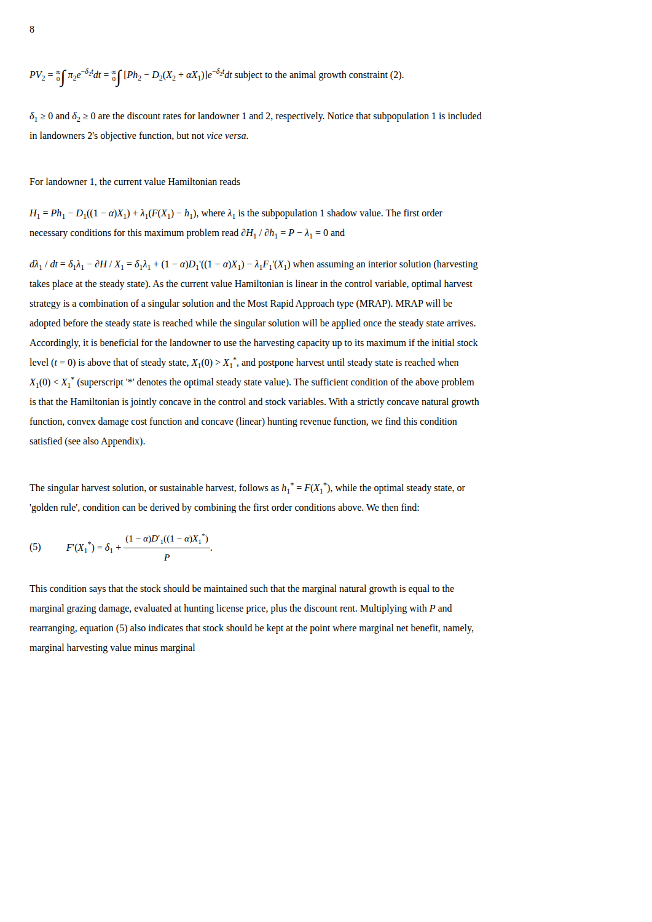8
PV2 = ∞0∫ π2e−δ2tdt = ∞0∫ [Ph2 − D2(X2 + αX1)]e−δ2tdt subject to the animal growth constraint (2).
δ1 ≥ 0 and δ2 ≥ 0 are the discount rates for landowner 1 and 2, respectively. Notice that subpopulation 1 is included in landowners 2's objective function, but not vice versa.
For landowner 1, the current value Hamiltonian reads
H1 = Ph1 − D1((1 − α)X1) + λ1(F(X1) − h1), where λ1 is the subpopulation 1 shadow value. The first order necessary conditions for this maximum problem read ∂H1 / ∂h1 = P − λ1 = 0 and
dλ1 / dt = δ1λ1 − ∂H / X1 = δ1λ1 + (1 − α)D1'((1 − α)X1) − λ1F1'(X1) when assuming an interior solution (harvesting takes place at the steady state). As the current value Hamiltonian is linear in the control variable, optimal harvest strategy is a combination of a singular solution and the Most Rapid Approach type (MRAP). MRAP will be adopted before the steady state is reached while the singular solution will be applied once the steady state arrives. Accordingly, it is beneficial for the landowner to use the harvesting capacity up to its maximum if the initial stock level (t = 0) is above that of steady state, X1(0) > X1*, and postpone harvest until steady state is reached when X1(0) < X1* (superscript '*' denotes the optimal steady state value). The sufficient condition of the above problem is that the Hamiltonian is jointly concave in the control and stock variables. With a strictly concave natural growth function, convex damage cost function and concave (linear) hunting revenue function, we find this condition satisfied (see also Appendix).
The singular harvest solution, or sustainable harvest, follows as h1* = F(X1*), while the optimal steady state, or 'golden rule', condition can be derived by combining the first order conditions above. We then find:
(5) F′(X1*) = δ1 + (1 − α)D′1((1 − α)X1*) P.
This condition says that the stock should be maintained such that the marginal natural growth is equal to the marginal grazing damage, evaluated at hunting license price, plus the discount rent. Multiplying with P and rearranging, equation (5) also indicates that stock should be kept at the point where marginal net benefit, namely, marginal harvesting value minus marginal